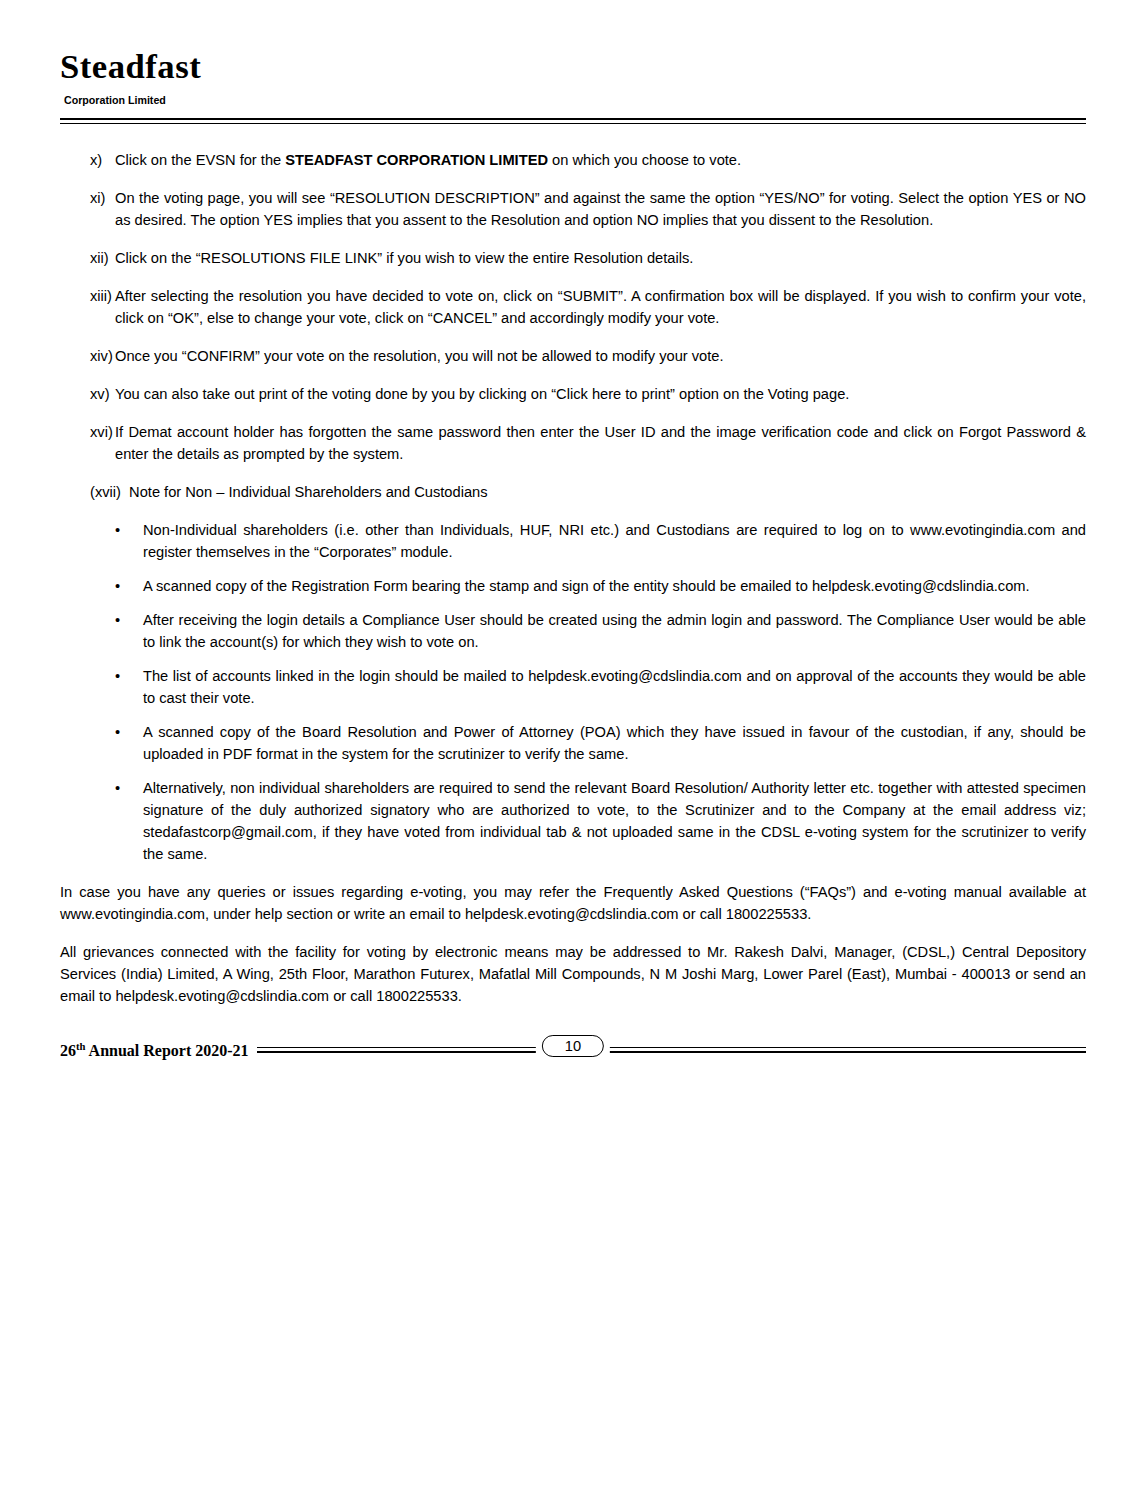Steadfast
Corporation Limited
x) Click on the EVSN for the STEADFAST CORPORATION LIMITED on which you choose to vote.
xi) On the voting page, you will see “RESOLUTION DESCRIPTION” and against the same the option “YES/NO” for voting. Select the option YES or NO as desired. The option YES implies that you assent to the Resolution and option NO implies that you dissent to the Resolution.
xii) Click on the “RESOLUTIONS FILE LINK” if you wish to view the entire Resolution details.
xiii) After selecting the resolution you have decided to vote on, click on “SUBMIT”. A confirmation box will be displayed. If you wish to confirm your vote, click on “OK”, else to change your vote, click on “CANCEL” and accordingly modify your vote.
xiv) Once you “CONFIRM” your vote on the resolution, you will not be allowed to modify your vote.
xv) You can also take out print of the voting done by you by clicking on “Click here to print” option on the Voting page.
xvi) If Demat account holder has forgotten the same password then enter the User ID and the image verification code and click on Forgot Password & enter the details as prompted by the system.
(xvii) Note for Non – Individual Shareholders and Custodians
• Non-Individual shareholders (i.e. other than Individuals, HUF, NRI etc.) and Custodians are required to log on to www.evotingindia.com and register themselves in the “Corporates” module.
• A scanned copy of the Registration Form bearing the stamp and sign of the entity should be emailed to helpdesk.evoting@cdslindia.com.
• After receiving the login details a Compliance User should be created using the admin login and password. The Compliance User would be able to link the account(s) for which they wish to vote on.
• The list of accounts linked in the login should be mailed to helpdesk.evoting@cdslindia.com and on approval of the accounts they would be able to cast their vote.
• A scanned copy of the Board Resolution and Power of Attorney (POA) which they have issued in favour of the custodian, if any, should be uploaded in PDF format in the system for the scrutinizer to verify the same.
• Alternatively, non individual shareholders are required to send the relevant Board Resolution/ Authority letter etc. together with attested specimen signature of the duly authorized signatory who are authorized to vote, to the Scrutinizer and to the Company at the email address viz; stedafastcorp@gmail.com, if they have voted from individual tab & not uploaded same in the CDSL e-voting system for the scrutinizer to verify the same.
In case you have any queries or issues regarding e-voting, you may refer the Frequently Asked Questions (“FAQs”) and e-voting manual available at www.evotingindia.com, under help section or write an email to helpdesk.evoting@cdslindia.com or call 1800225533.
All grievances connected with the facility for voting by electronic means may be addressed to Mr. Rakesh Dalvi, Manager, (CDSL,) Central Depository Services (India) Limited, A Wing, 25th Floor, Marathon Futurex, Mafatlal Mill Compounds, N M Joshi Marg, Lower Parel (East), Mumbai - 400013 or send an email to helpdesk.evoting@cdslindia.com or call 1800225533.
26th Annual Report 2020-21
10